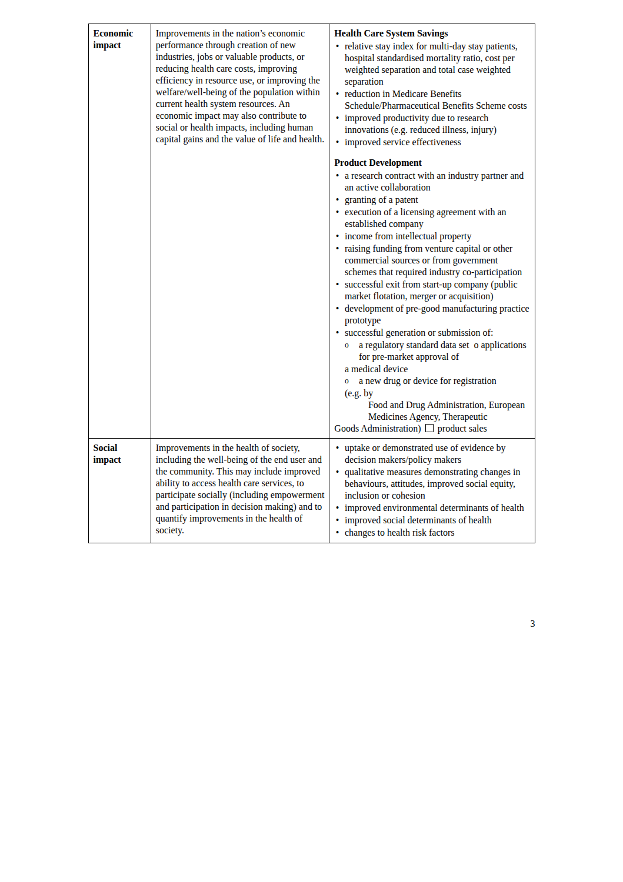| Economic impact | Improvements in the nation’s economic performance through creation of new industries, jobs or valuable products, or reducing health care costs, improving efficiency in resource use, or improving the welfare/well-being of the population within current health system resources. An economic impact may also contribute to social or health impacts, including human capital gains and the value of life and health. | Health Care System Savings relative stay index for multi-day stay patients, hospital standardised mortality ratio, cost per weighted separation and total case weighted separation reduction in Medicare Benefits Schedule/Pharmaceutical Benefits Scheme costs improved productivity due to research innovations (e.g. reduced illness, injury) improved service effectiveness Product Development a research contract with an industry partner and an active collaboration granting of a patent execution of a licensing agreement with an established company income from intellectual property raising funding from venture capital or other commercial sources or from government schemes that required industry co-participation successful exit from start-up company (public market flotation, merger or acquisition) development of pre-good manufacturing practice prototype successful generation or submission of: a regulatory standard data set o applications for pre-market approval of a medical device a new drug or device for registration (e.g. by Food and Drug Administration, European Medicines Agency, Therapeutic Goods Administration) product sales |
| Social impact | Improvements in the health of society, including the well-being of the end user and the community. This may include improved ability to access health care services, to participate socially (including empowerment and participation in decision making) and to quantify improvements in the health of society. | uptake or demonstrated use of evidence by decision makers/policy makers qualitative measures demonstrating changes in behaviours, attitudes, improved social equity, inclusion or cohesion improved environmental determinants of health improved social determinants of health changes to health risk factors |
3